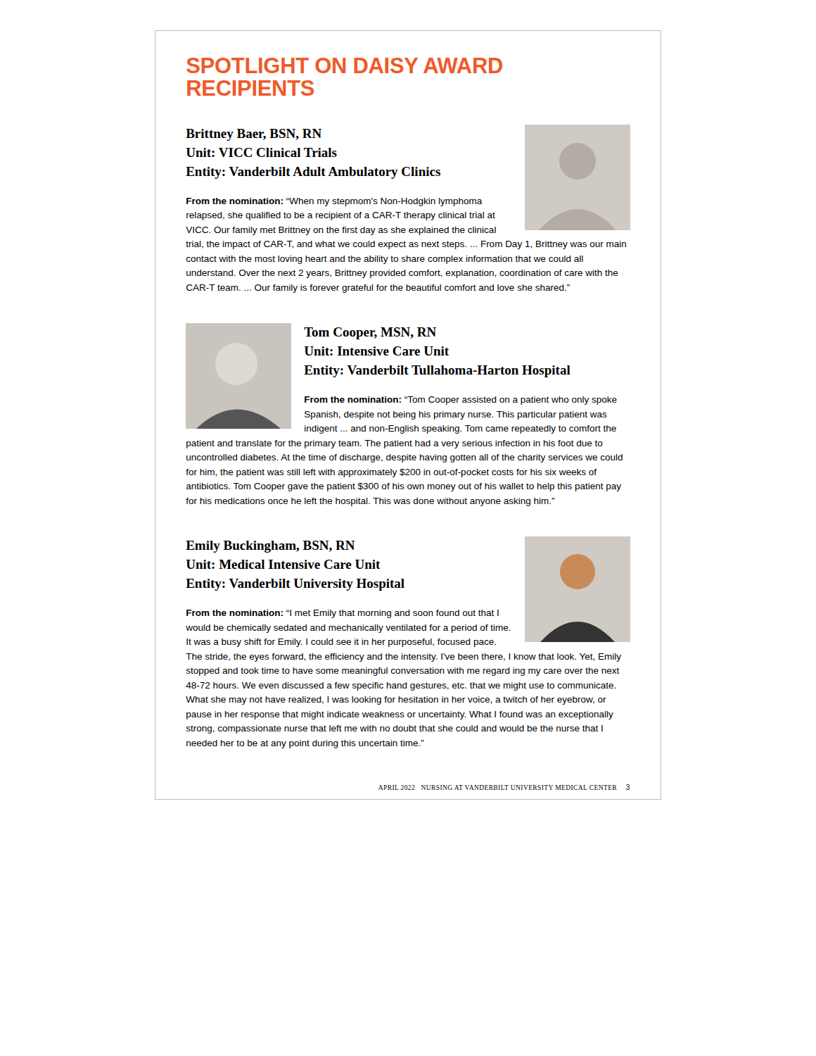SPOTLIGHT ON DAISY AWARD RECIPIENTS
Brittney Baer, BSN, RN Unit: VICC Clinical Trials Entity: Vanderbilt Adult Ambulatory Clinics
From the nomination: “When my stepmom's Non-Hodgkin lymphoma relapsed, she qualified to be a recipient of a CAR-T therapy clinical trial at VICC. Our family met Brittney on the first day as she explained the clinical trial, the impact of CAR-T, and what we could expect as next steps. ... From Day 1, Brittney was our main contact with the most loving heart and the ability to share complex information that we could all understand. Over the next 2 years, Brittney provided comfort, explanation, coordination of care with the CAR-T team. ... Our family is forever grateful for the beautiful comfort and love she shared.”
Tom Cooper, MSN, RN Unit: Intensive Care Unit Entity: Vanderbilt Tullahoma-Harton Hospital
From the nomination: “Tom Cooper assisted on a patient who only spoke Spanish, despite not being his primary nurse. This particular patient was indigent ... and non-English speaking. Tom came repeatedly to comfort the patient and translate for the primary team. The patient had a very serious infection in his foot due to uncontrolled diabetes. At the time of discharge, despite having gotten all of the charity services we could for him, the patient was still left with approximately $200 in out-of-pocket costs for his six weeks of antibiotics. Tom Cooper gave the patient $300 of his own money out of his wallet to help this patient pay for his medications once he left the hospital. This was done without anyone asking him.”
Emily Buckingham, BSN, RN Unit: Medical Intensive Care Unit Entity: Vanderbilt University Hospital
From the nomination: “I met Emily that morning and soon found out that I would be chemically sedated and mechanically ventilated for a period of time. It was a busy shift for Emily. I could see it in her purposeful, focused pace. The stride, the eyes forward, the efficiency and the intensity. I've been there, I know that look. Yet, Emily stopped and took time to have some meaningful conversation with me regard ing my care over the next 48-72 hours. We even discussed a few specific hand gestures, etc. that we might use to communicate. What she may not have realized, I was looking for hesitation in her voice, a twitch of her eyebrow, or pause in her response that might indicate weakness or uncertainty. What I found was an exceptionally strong, compassionate nurse that left me with no doubt that she could and would be the nurse that I needed her to be at any point during this uncertain time.”
APRIL 2022 NURSING AT VANDERBILT UNIVERSITY MEDICAL CENTER 3